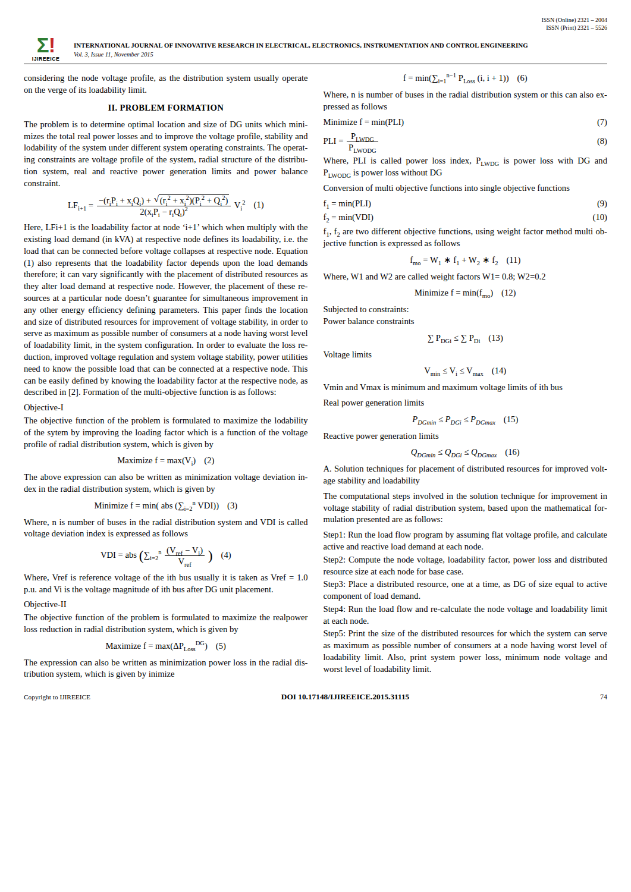ISSN (Online) 2321 – 2004
ISSN (Print) 2321 – 5526
Σ! IJIREEICE
INTERNATIONAL JOURNAL OF INNOVATIVE RESEARCH IN ELECTRICAL, ELECTRONICS, INSTRUMENTATION AND CONTROL ENGINEERING
Vol. 3, Issue 11, November 2015
considering the node voltage profile, as the distribution system usually operate on the verge of its loadability limit.
II. PROBLEM FORMATION
The problem is to determine optimal location and size of DG units which minimizes the total real power losses and to improve the voltage profile, stability and lodability of the system under different system operating constraints. The operating constraints are voltage profile of the system, radial structure of the distribution system, real and reactive power generation limits and power balance constraint.
LFi+1 = −(riPi + xiQi) + (ri2 + xi2)(Pi2 + Qi2) 2(xiPi − riQi)2 Vi2
(1)
Here, LFi+1 is the loadability factor at node ‘i+1’ which when multiply with the existing load demand (in kVA) at respective node defines its loadability, i.e. the load that can be connected before voltage collapses at respective node. Equation (1) also represents that the loadability factor depends upon the load demands therefore; it can vary significantly with the placement of distributed resources as they alter load demand at respective node. However, the placement of these resources at a particular node doesn’t guarantee for simultaneous improvement in any other energy efficiency defining parameters. This paper finds the location and size of distributed resources for improvement of voltage stability, in order to serve as maximum as possible number of consumers at a node having worst level of loadability limit, in the system configuration. In order to evaluate the loss reduction, improved voltage regulation and system voltage stability, power utilities need to know the possible load that can be connected at a respective node. This can be easily defined by knowing the loadability factor at the respective node, as described in [2]. Formation of the multi-objective function is as follows:
Objective-I
The objective function of the problem is formulated to maximize the lodability of the sytem by improving the loading factor which is a function of the voltage profile of radial distribution system, which is given by
Maximize f = max(Vi)
(2)
The above expression can also be written as minimization voltage deviation index in the radial distribution system, which is given by
Minimize f = min( abs (∑i=2n VDI))
(3)
Where, n is number of buses in the radial distribution system and VDI is called voltage deviation index is expressed as follows
VDI = abs (∑i=2n (Vref − Vi) Vref )
(4)
Where, Vref is reference voltage of the ith bus usually it is taken as Vref = 1.0 p.u. and Vi is the voltage magnitude of ith bus after DG unit placement.
Objective-II
The objective function of the problem is formulated to maximize the realpower loss reduction in radial distribution system, which is given by
Maximize f = max(ΔPLossDG)
(5)
The expression can also be written as minimization power loss in the radial distribution system, which is given by inimize
f = min(∑i=1n−1 PLoss (i, i + 1))
(6)
Where, n is number of buses in the radial distribution system or this can also expressed as follows
Minimize f = min⁡(PLI)
(7)
PLI = PLWDG PLWODG
(8)
Where, PLI is called power loss index, PLWDG is power loss with DG and PLWODG is power loss without DG
Conversion of multi objective functions into single objective functions
f1 = min(PLI)
(9)
f2 = min(VDI)
(10)
f1, f2 are two different objective functions, using weight factor method multi objective function is expressed as follows
fmo = W1 ∗ f1 + W2 ∗ f2
(11)
Where, W1 and W2 are called weight factors W1= 0.8; W2=0.2
Minimize f = min(fmo)
(12)
Subjected to constraints:
Power balance constraints
∑ PDGi ≤ ∑ PDi
(13)
Voltage limits
Vmin ≤ Vi ≤ Vmax
(14)
Vmin and Vmax is minimum and maximum voltage limits of ith bus
Real power generation limits
PDGmin ≤ PDGi ≤ PDGmax
(15)
Reactive power generation limits
QDGmin ≤ QDGi ≤ QDGmax
(16)
A. Solution techniques for placement of distributed resources for improved voltage stability and loadability
The computational steps involved in the solution technique for improvement in voltage stability of radial distribution system, based upon the mathematical formulation presented are as follows:
Step1: Run the load flow program by assuming flat voltage profile, and calculate active and reactive load demand at each node.
Step2: Compute the node voltage, loadability factor, power loss and distributed resource size at each node for base case.
Step3: Place a distributed resource, one at a time, as DG of size equal to active component of load demand.
Step4: Run the load flow and re-calculate the node voltage and loadability limit at each node.
Step5: Print the size of the distributed resources for which the system can serve as maximum as possible number of consumers at a node having worst level of loadability limit. Also, print system power loss, minimum node voltage and worst level of loadability limit.
Copyright to IJIREEICE
DOI 10.17148/IJIREEICE.2015.31115
74